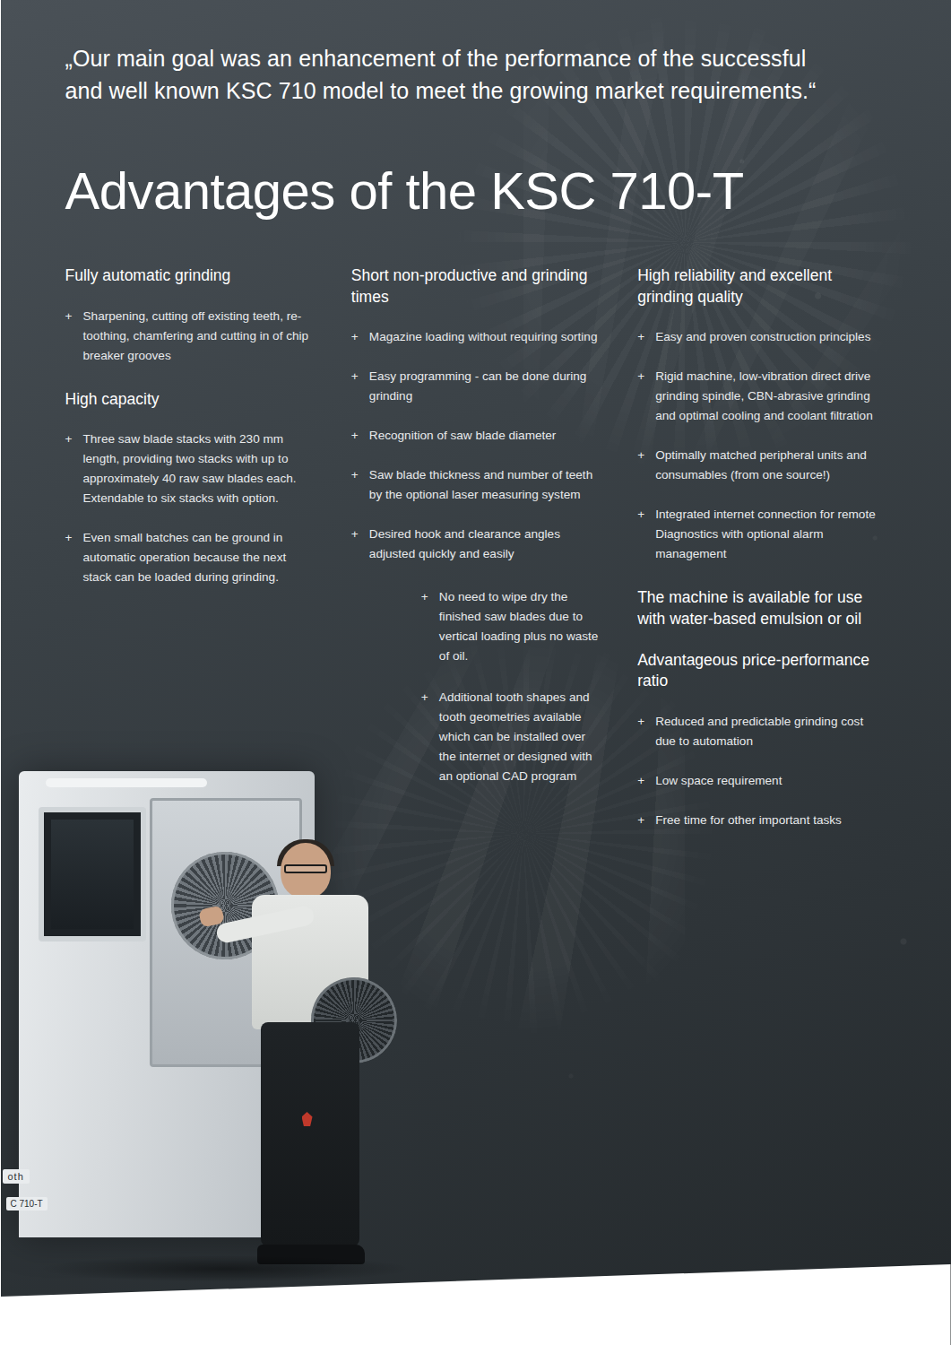„Our main goal was an enhancement of the performance of the successful and well known KSC 710 model to meet the growing market requirements.“
Advantages of the KSC 710-T
Fully automatic grinding
Sharpening, cutting off existing teeth, re-toothing, chamfering and cutting in of chip breaker grooves
High capacity
Three saw blade stacks with 230 mm length, providing two stacks with up to approximately 40 raw saw blades each. Extendable to six stacks with option.
Even small batches can be ground in automatic operation because the next stack can be loaded during grinding.
Short non-productive and grinding times
Magazine loading without requiring sorting
Easy programming - can be done during grinding
Recognition of saw blade diameter
Saw blade thickness and number of teeth by the optional laser measuring system
Desired hook and clearance angles adjusted quickly and easily
No need to wipe dry the finished saw blades due to vertical loading plus no waste of oil.
Additional tooth shapes and tooth geometries available which can be installed over the internet or designed with an optional CAD program
High reliability and excellent grinding quality
Easy and proven construction principles
Rigid machine, low-vibration direct drive grinding spindle, CBN-abrasive grinding and optimal cooling and coolant filtration
Optimally matched peripheral units and consumables (from one source!)
Integrated internet connection for remote Diagnostics with optional alarm management
The machine is available for use with water-based emulsion or oil
Advantageous price-performance ratio
Reduced and predictable grinding cost due to automation
Low space requirement
Free time for other important tasks
oth
C 710-T